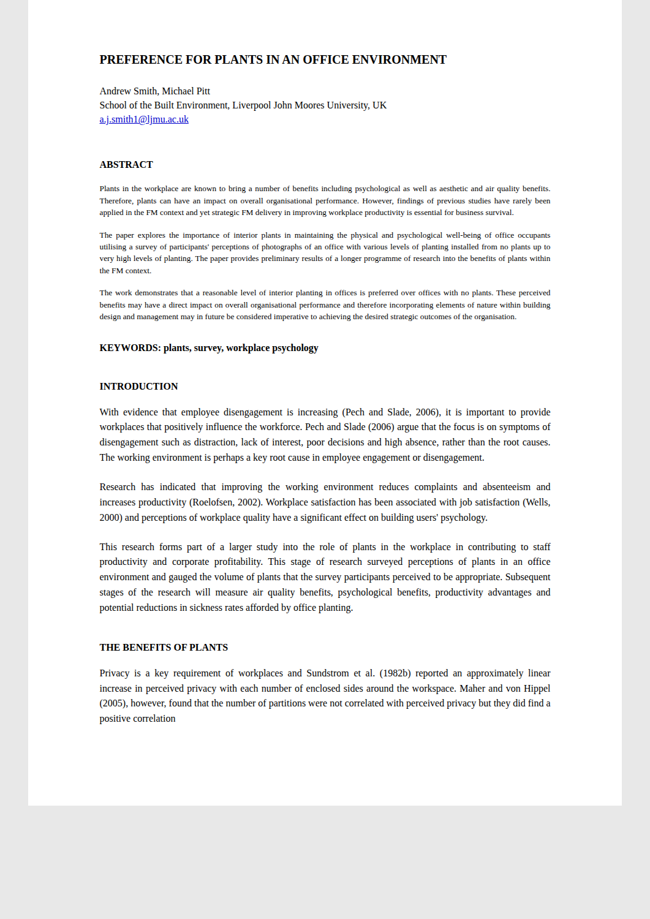PREFERENCE FOR PLANTS IN AN OFFICE ENVIRONMENT
Andrew Smith, Michael Pitt
School of the Built Environment, Liverpool John Moores University, UK
a.j.smith1@ljmu.ac.uk
ABSTRACT
Plants in the workplace are known to bring a number of benefits including psychological as well as aesthetic and air quality benefits. Therefore, plants can have an impact on overall organisational performance. However, findings of previous studies have rarely been applied in the FM context and yet strategic FM delivery in improving workplace productivity is essential for business survival.
The paper explores the importance of interior plants in maintaining the physical and psychological well-being of office occupants utilising a survey of participants' perceptions of photographs of an office with various levels of planting installed from no plants up to very high levels of planting. The paper provides preliminary results of a longer programme of research into the benefits of plants within the FM context.
The work demonstrates that a reasonable level of interior planting in offices is preferred over offices with no plants. These perceived benefits may have a direct impact on overall organisational performance and therefore incorporating elements of nature within building design and management may in future be considered imperative to achieving the desired strategic outcomes of the organisation.
KEYWORDS: plants, survey, workplace psychology
INTRODUCTION
With evidence that employee disengagement is increasing (Pech and Slade, 2006), it is important to provide workplaces that positively influence the workforce. Pech and Slade (2006) argue that the focus is on symptoms of disengagement such as distraction, lack of interest, poor decisions and high absence, rather than the root causes. The working environment is perhaps a key root cause in employee engagement or disengagement.
Research has indicated that improving the working environment reduces complaints and absenteeism and increases productivity (Roelofsen, 2002). Workplace satisfaction has been associated with job satisfaction (Wells, 2000) and perceptions of workplace quality have a significant effect on building users' psychology.
This research forms part of a larger study into the role of plants in the workplace in contributing to staff productivity and corporate profitability. This stage of research surveyed perceptions of plants in an office environment and gauged the volume of plants that the survey participants perceived to be appropriate. Subsequent stages of the research will measure air quality benefits, psychological benefits, productivity advantages and potential reductions in sickness rates afforded by office planting.
THE BENEFITS OF PLANTS
Privacy is a key requirement of workplaces and Sundstrom et al. (1982b) reported an approximately linear increase in perceived privacy with each number of enclosed sides around the workspace. Maher and von Hippel (2005), however, found that the number of partitions were not correlated with perceived privacy but they did find a positive correlation